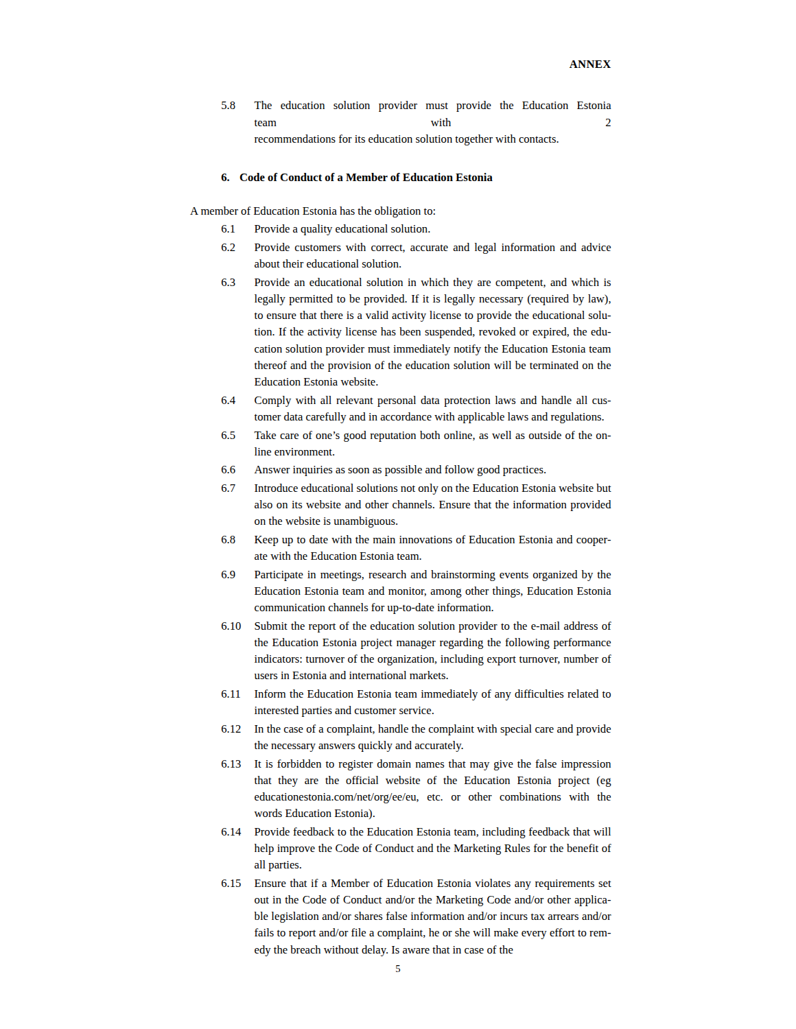ANNEX
5.8
The education solution provider must provide the Education Estonia team with 2 recommendations for its education solution together with contacts.
6. Code of Conduct of a Member of Education Estonia
A member of Education Estonia has the obligation to:
6.1
Provide a quality educational solution.
6.2
Provide customers with correct, accurate and legal information and advice about their educational solution.
6.3
Provide an educational solution in which they are competent, and which is legally permitted to be provided. If it is legally necessary (required by law), to ensure that there is a valid activity license to provide the educational solution. If the activity license has been suspended, revoked or expired, the education solution provider must immediately notify the Education Estonia team thereof and the provision of the education solution will be terminated on the Education Estonia website.
6.4
Comply with all relevant personal data protection laws and handle all customer data carefully and in accordance with applicable laws and regulations.
6.5
Take care of one’s good reputation both online, as well as outside of the online environment.
6.6
Answer inquiries as soon as possible and follow good practices.
6.7
Introduce educational solutions not only on the Education Estonia website but also on its website and other channels. Ensure that the information provided on the website is unambiguous.
6.8
Keep up to date with the main innovations of Education Estonia and cooperate with the Education Estonia team.
6.9
Participate in meetings, research and brainstorming events organized by the Education Estonia team and monitor, among other things, Education Estonia communication channels for up-to-date information.
6.10
Submit the report of the education solution provider to the e-mail address of the Education Estonia project manager regarding the following performance indicators: turnover of the organization, including export turnover, number of users in Estonia and international markets.
6.11
Inform the Education Estonia team immediately of any difficulties related to interested parties and customer service.
6.12
In the case of a complaint, handle the complaint with special care and provide the necessary answers quickly and accurately.
6.13
It is forbidden to register domain names that may give the false impression that they are the official website of the Education Estonia project (eg educationestonia.com/net/org/ee/eu, etc. or other combinations with the words Education Estonia).
6.14
Provide feedback to the Education Estonia team, including feedback that will help improve the Code of Conduct and the Marketing Rules for the benefit of all parties.
6.15
Ensure that if a Member of Education Estonia violates any requirements set out in the Code of Conduct and/or the Marketing Code and/or other applicable legislation and/or shares false information and/or incurs tax arrears and/or fails to report and/or file a complaint, he or she will make every effort to remedy the breach without delay. Is aware that in case of the
5